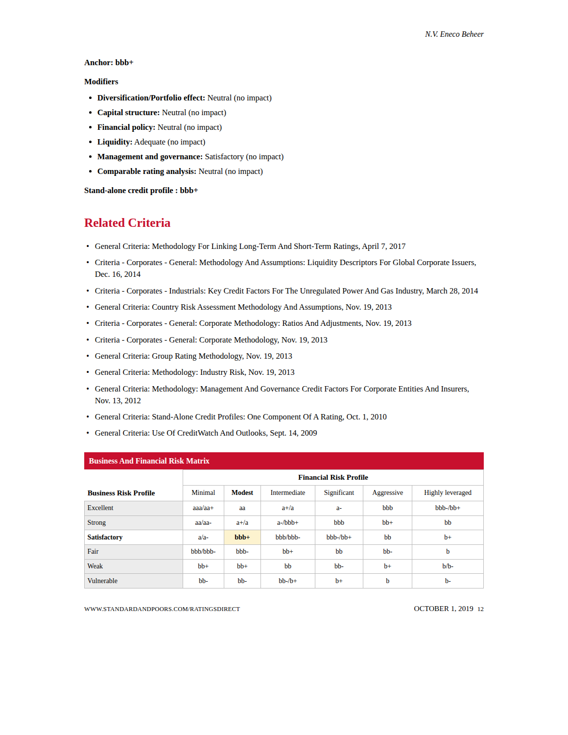N.V. Eneco Beheer
Anchor: bbb+
Modifiers
Diversification/Portfolio effect: Neutral (no impact)
Capital structure: Neutral (no impact)
Financial policy: Neutral (no impact)
Liquidity: Adequate (no impact)
Management and governance: Satisfactory (no impact)
Comparable rating analysis: Neutral (no impact)
Stand-alone credit profile : bbb+
Related Criteria
General Criteria: Methodology For Linking Long-Term And Short-Term Ratings, April 7, 2017
Criteria - Corporates - General: Methodology And Assumptions: Liquidity Descriptors For Global Corporate Issuers, Dec. 16, 2014
Criteria - Corporates - Industrials: Key Credit Factors For The Unregulated Power And Gas Industry, March 28, 2014
General Criteria: Country Risk Assessment Methodology And Assumptions, Nov. 19, 2013
Criteria - Corporates - General: Corporate Methodology: Ratios And Adjustments, Nov. 19, 2013
Criteria - Corporates - General: Corporate Methodology, Nov. 19, 2013
General Criteria: Group Rating Methodology, Nov. 19, 2013
General Criteria: Methodology: Industry Risk, Nov. 19, 2013
General Criteria: Methodology: Management And Governance Credit Factors For Corporate Entities And Insurers, Nov. 13, 2012
General Criteria: Stand-Alone Credit Profiles: One Component Of A Rating, Oct. 1, 2010
General Criteria: Use Of CreditWatch And Outlooks, Sept. 14, 2009
Business And Financial Risk Matrix
| | Financial Risk Profile |
| --- | --- |
| Business Risk Profile | Minimal | Modest | Intermediate | Significant | Aggressive | Highly leveraged |
| Excellent | aaa/aa+ | aa | a+/a | a- | bbb | bbb-/bb+ |
| Strong | aa/aa- | a+/a | a-/bbb+ | bbb | bb+ | bb |
| Satisfactory | a/a- | bbb+ | bbb/bbb- | bbb-/bb+ | bb | b+ |
| Fair | bbb/bbb- | bbb- | bb+ | bb | bb- | b |
| Weak | bb+ | bb+ | bb | bb- | b+ | b/b- |
| Vulnerable | bb- | bb- | bb-/b+ | b+ | b | b- |
WWW.STANDARDANDPOORS.COM/RATINGSDIRECT
OCTOBER 1, 201912